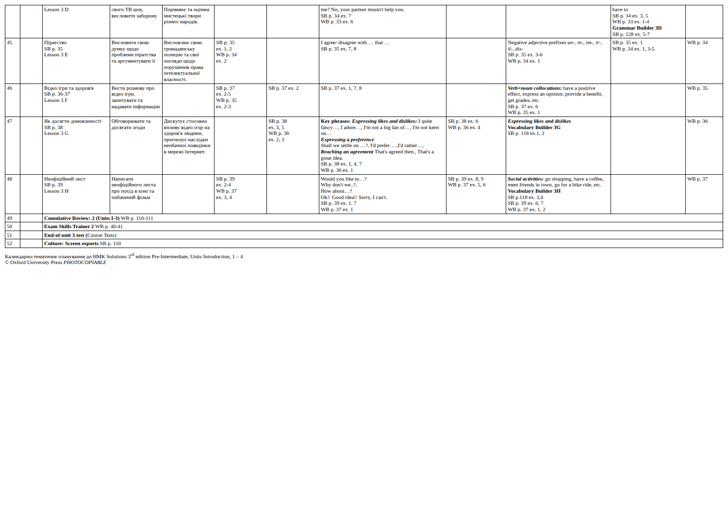| | | Lesson 3 D | свого ТВ шоу, висловити заборону | Порівнює та оцінює мистецькі твори різних народів. | | | me? No, your partner mustn't help you. SB p. 34 ex. 7 WB p. 33 ex. 6 | | | have to SB p. 34 ex. 3, 5 WB p. 33 ex. 1-4 Grammar Builder 3D SB p. 128 ex. 5-7 | |
| 45 | | Піратство SB p. 35 Lesson 3 E | Висловити свою думку щодо проблеми піратства та аргументувати її | Висловлює свою громадянську позицію та свої погляди щодо порушення права інтелектуальної власності. | SB p. 35 ex. 1, 2 WB p. 34 ex. 2 | | I agree/ disagree with … that … SB p. 35 ex. 7, 8 | | Negative adjective prefixes un-, in-, im-, ir-, il-, dis- SB p. 35 ex. 3-6 WB p. 34 ex. 1 | SB p. 35 ex. 1 WB p. 34 ex. 1, 3-5 | WB p. 34 |
| 46 | | Відео ігри та здоров'я SB p. 36-37 Lesson 3 F | Вести розмову про відео ігри, запитувати та надавати інформацію | | SB p. 37 ex. 2-5 WB p. 35 ex. 2-3 | SB p. 37 ex. 2 | SB p. 37 ex. 1, 7, 8 | | Verb+noun collocations: have a positive effect, express an opinion, provide a benefit, get grades, etc. SB p. 37 ex. 6 WB p. 35 ex. 1 | | WB p. 35 |
| 47 | | Як досягти домовленості SB p. 38 Lesson 3 G | Обговорювати та досягати згоди | Дискутує стосовно впливу відео ігор на здоров'я людини, прогнозує наслідки необачної поведінки в мережі Інтернет. | | SB p. 38 ex. 3, 5 WB p. 36 ex. 2, 3 | Key phrases: Expressing likes and dislikes: I quite fancy…, I adore…, I'm not a big fan of…, I'm not keen on… Expressing a preference Shall we settle on …?, I'd prefer …,I'd rather…, Reaching an agreement That's agreed then., That's a great idea. SB p. 38 ex. 1, 4, 7 WB p. 36 ex. 1 | SB p. 38 ex. 6 WB p. 36 ex. 4 | Expressing likes and dislikes Vocabulary Builder 3G SB p. 118 ex.1, 2 | | WB p. 36 |
| 48 | | Неофіційний лист SB p. 39 Lesson 3 H | Написати неофіційного листа про похід в кіно та побачений фільм | | SB p. 39 ex. 2-4 WB p. 37 ex. 3, 4 | | Would you like to…? Why don't we..?, How about…? Ok!/ Good idea!/ Sorry, I can't. SB p. 39 ex. 1, 7 WB p. 37 ex. 1 | SB p. 39 ex. 8, 9 WB p. 37 ex. 5, 6 | Social activities: go shopping, have a coffee, meet friends in town, go for a bike ride, etc. Vocabulary Builder 3H SB p.118 ex. 3,4 SB p. 39 ex. 6, 7 WB p. 37 ex. 1, 2 | | WB p. 37 |
| 49 | | Cumulative Review: 2 (Units I-3) WB p. 110-111 |
| 50 | | Exam Skills Trainer 2 WB p. 40-41 |
| 51 | | End-of-unit 3 test ( Course Tests) |
| 52 | | Culture: Screen exports SB p. 110 |
Календарно-тематичне планування до НМК Solutions 3rd edition Pre-Intermediate, Units Introduction, 1 – 4
© Oxford University Press PHOTOCOPIABLE